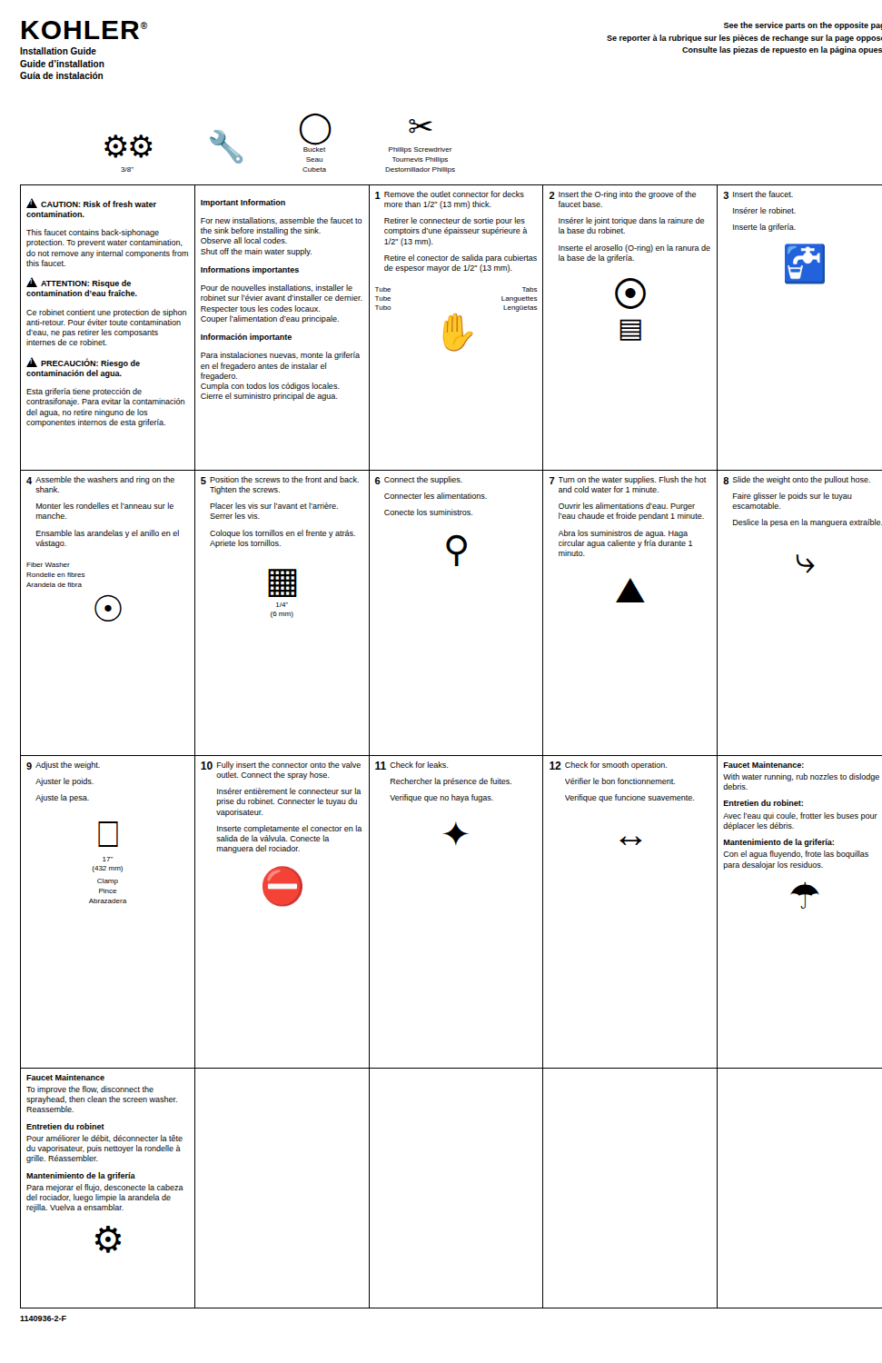KOHLER®
Installation Guide
Guide d’installation
Guía de instalación
See the service parts on the opposite page.
Se reporter à la rubrique sur les pièces de rechange sur la page opposée.
Consulte las piezas de repuesto en la página opuesta.
⚙⚙
3/8"
🔧
◯
Bucket
Seau
Cubeta
✂
Phillips Screwdriver
Tournevis Phillips
Destornillador Phillips
| CAUTION: Risk of fresh water contamination. This faucet contains back-siphonage protection. To prevent water contamination, do not remove any internal components from this faucet. ATTENTION: Risque de contamination d’eau fraîche. Ce robinet contient une protection de siphon anti-retour. Pour éviter toute contamination d’eau, ne pas retirer les composants internes de ce robinet. PRECAUCIÓN: Riesgo de contaminación del agua. Esta grifería tiene protección de contrasifonaje. Para evitar la contaminación del agua, no retire ninguno de los componentes internos de esta grifería. | Important Information For new installations, assemble the faucet to the sink before installing the sink. Observe all local codes. Shut off the main water supply. Informations importantes Pour de nouvelles installations, installer le robinet sur l’évier avant d’installer ce dernier. Respecter tous les codes locaux. Couper l’alimentation d’eau principale. Información importante Para instalaciones nuevas, monte la grifería en el fregadero antes de instalar el fregadero. Cumpla con todos los códigos locales. Cierre el suministro principal de agua. | 1 Remove the outlet connector for decks more than 1/2" (13 mm) thick. Retirer le connecteur de sortie pour les comptoirs d’une épaisseur supérieure à 1/2" (13 mm). Retire el conector de salida para cubiertas de espesor mayor de 1/2" (13 mm). Tube Tube Tubo Tabs Languettes Lengüetas ✋ | 2 Insert the O-ring into the groove of the faucet base. Insérer le joint torique dans la rainure de la base du robinet. Inserte el arosello (O-ring) en la ranura de la base de la grifería. ⦿ ▤ | 3 Insert the faucet. Insérer le robinet. Inserte la grifería. 🚰 |
| 4 Assemble the washers and ring on the shank. Monter les rondelles et l’anneau sur le manche. Ensamble las arandelas y el anillo en el vástago. Fiber Washer Rondelle en fibres Arandela de fibra ☉ | 5 Position the screws to the front and back. Tighten the screws. Placer les vis sur l’avant et l’arrière. Serrer les vis. Coloque los tornillos en el frente y atrás. Apriete los tornillos. ▦ 1/4" (6 mm) | 6 Connect the supplies. Connecter les alimentations. Conecte los suministros. ⚲ | 7 Turn on the water supplies. Flush the hot and cold water for 1 minute. Ouvrir les alimentations d’eau. Purger l’eau chaude et froide pendant 1 minute. Abra los suministros de agua. Haga circular agua caliente y fría durante 1 minuto. ⛰ | 8 Slide the weight onto the pullout hose. Faire glisser le poids sur le tuyau escamotable. Deslice la pesa en la manguera extraíble. ⤷ |
| 9 Adjust the weight. Ajuster le poids. Ajuste la pesa. ⎕ 17" (432 mm) Clamp Pince Abrazadera | 10 Fully insert the connector onto the valve outlet. Connect the spray hose. Insérer entièrement le connecteur sur la prise du robinet. Connecter le tuyau du vaporisateur. Inserte completamente el conector en la salida de la válvula. Conecte la manguera del rociador. ⛔ | 11 Check for leaks. Rechercher la présence de fuites. Verifique que no haya fugas. ✦ | 12 Check for smooth operation. Vérifier le bon fonctionnement. Verifique que funcione suavemente. ↔ | Faucet Maintenance: With water running, rub nozzles to dislodge debris. Entretien du robinet: Avec l’eau qui coule, frotter les buses pour déplacer les débris. Mantenimiento de la grifería: Con el agua fluyendo, frote las boquillas para desalojar los residuos. ☂ |
| Faucet Maintenance To improve the flow, disconnect the sprayhead, then clean the screen washer. Reassemble. Entretien du robinet Pour améliorer le débit, déconnecter la tête du vaporisateur, puis nettoyer la rondelle à grille. Réassembler. Mantenimiento de la grifería Para mejorar el flujo, desconecte la cabeza del rociador, luego limpie la arandela de rejilla. Vuelva a ensamblar. ⚙ | | | | |
1140936-2-F